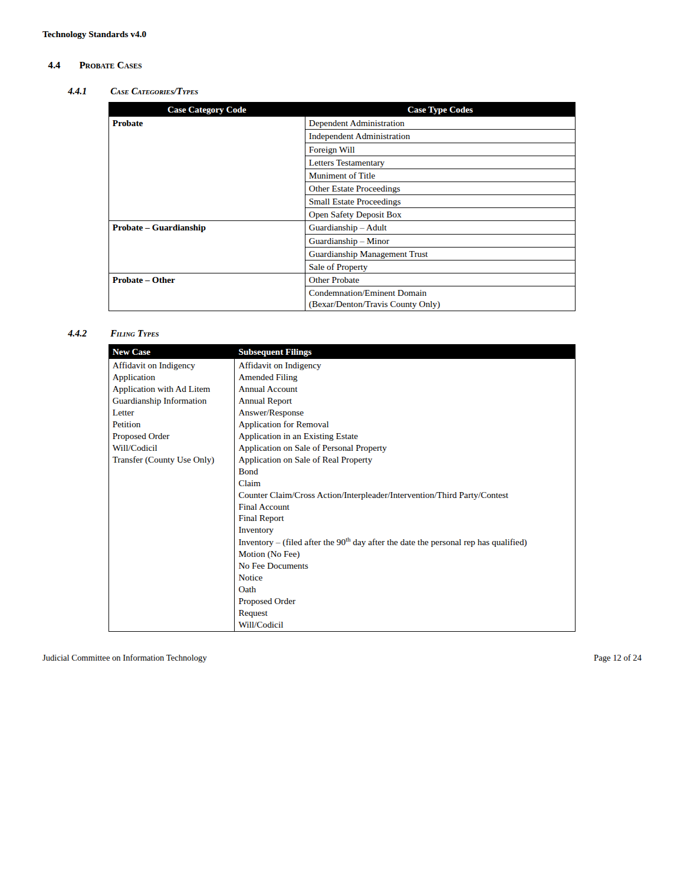Technology Standards v4.0
4.4 Probate Cases
4.4.1 Case Categories/Types
| Case Category Code | Case Type Codes |
| --- | --- |
| Probate | Dependent Administration |
| Independent Administration |
| Foreign Will |
| Letters Testamentary |
| Muniment of Title |
| Other Estate Proceedings |
| Small Estate Proceedings |
| Open Safety Deposit Box |
| Probate – Guardianship | Guardianship – Adult |
| Guardianship – Minor |
| Guardianship Management Trust |
| Sale of Property |
| Probate – Other | Other Probate |
| Condemnation/Eminent Domain (Bexar/Denton/Travis County Only) |
4.4.2 Filing Types
| New Case | Subsequent Filings |
| --- | --- |
| Affidavit on Indigency Application Application with Ad Litem Guardianship Information Letter Petition Proposed Order Will/Codicil Transfer (County Use Only) | Affidavit on Indigency Amended Filing Annual Account Annual Report Answer/Response Application for Removal Application in an Existing Estate Application on Sale of Personal Property Application on Sale of Real Property Bond Claim Counter Claim/Cross Action/Interpleader/Intervention/Third Party/Contest Final Account Final Report Inventory Inventory – (filed after the 90 th day after the date the personal rep has qualified) Motion (No Fee) No Fee Documents Notice Oath Proposed Order Request Will/Codicil |
Judicial Committee on Information Technology Page 12 of 24